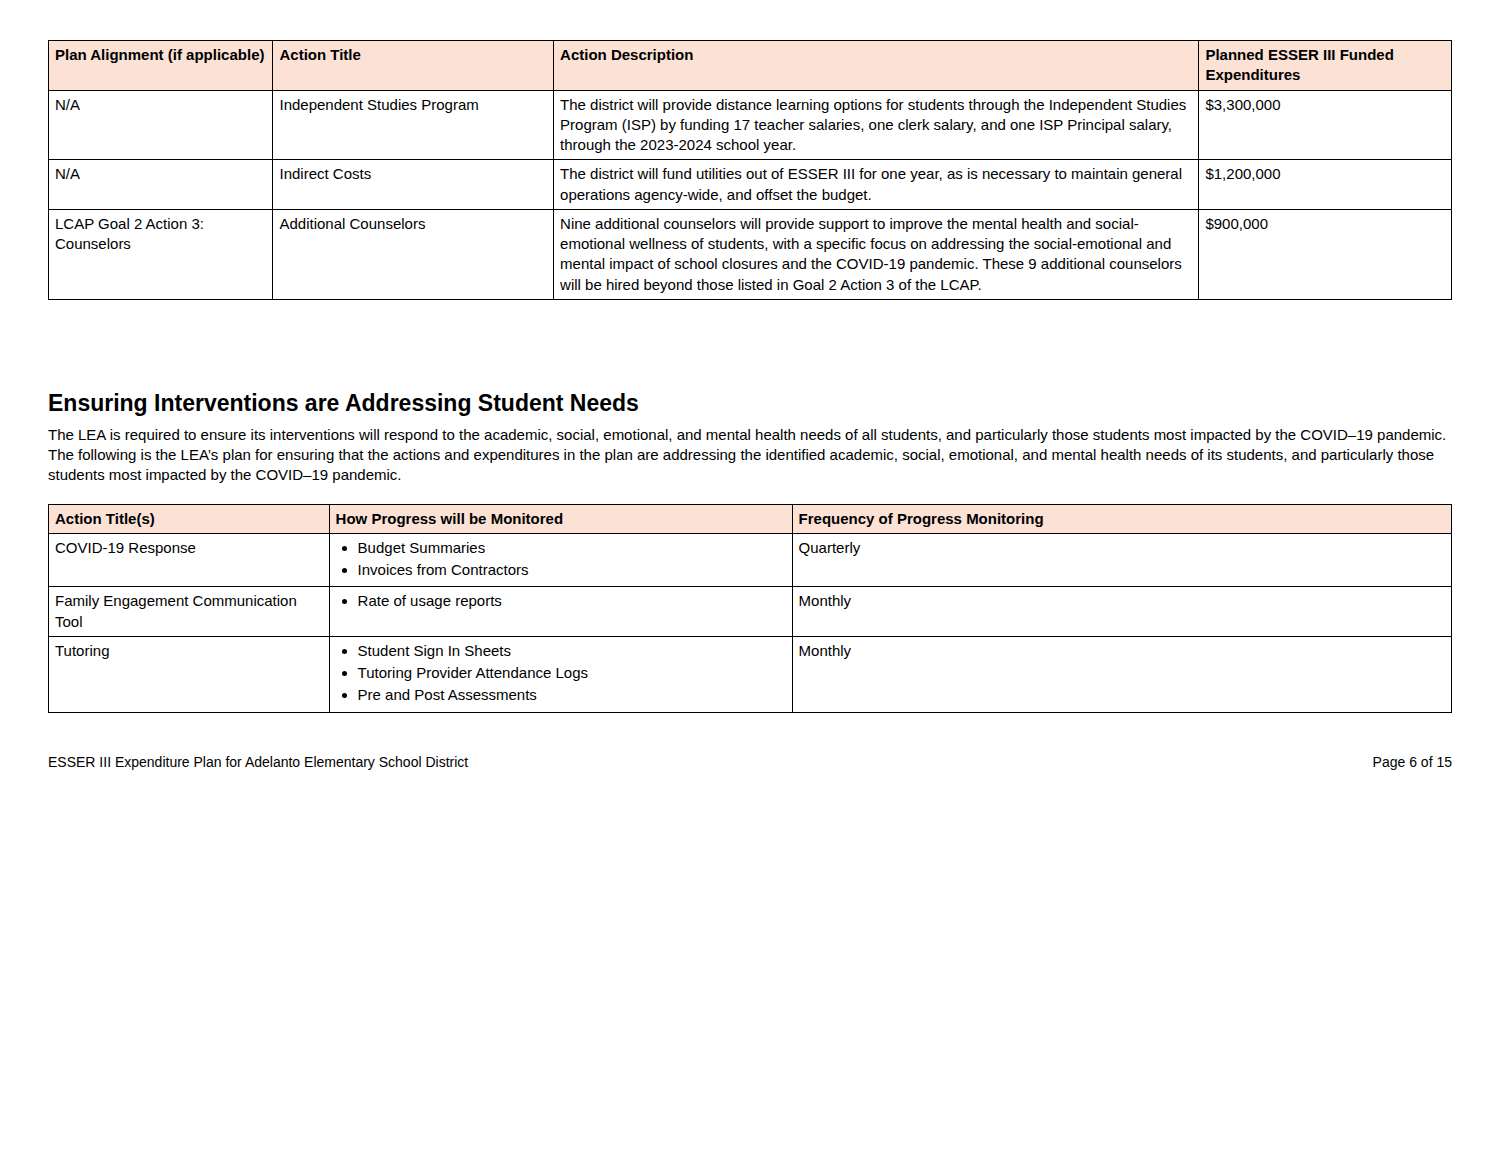| Plan Alignment (if applicable) | Action Title | Action Description | Planned ESSER III Funded Expenditures |
| --- | --- | --- | --- |
| N/A | Independent Studies Program | The district will provide distance learning options for students through the Independent Studies Program (ISP) by funding 17 teacher salaries, one clerk salary, and one ISP Principal salary, through the 2023-2024 school year. | $3,300,000 |
| N/A | Indirect Costs | The district will fund utilities out of ESSER III for one year, as is necessary to maintain general operations agency-wide, and offset the budget. | $1,200,000 |
| LCAP Goal 2 Action 3: Counselors | Additional Counselors | Nine additional counselors will provide support to improve the mental health and social-emotional wellness of students, with a specific focus on addressing the social-emotional and mental impact of school closures and the COVID-19 pandemic. These 9 additional counselors will be hired beyond those listed in Goal 2 Action 3 of the LCAP. | $900,000 |
Ensuring Interventions are Addressing Student Needs
The LEA is required to ensure its interventions will respond to the academic, social, emotional, and mental health needs of all students, and particularly those students most impacted by the COVID–19 pandemic. The following is the LEA’s plan for ensuring that the actions and expenditures in the plan are addressing the identified academic, social, emotional, and mental health needs of its students, and particularly those students most impacted by the COVID–19 pandemic.
| Action Title(s) | How Progress will be Monitored | Frequency of Progress Monitoring |
| --- | --- | --- |
| COVID-19 Response | Budget Summaries Invoices from Contractors | Quarterly |
| Family Engagement Communication Tool | Rate of usage reports | Monthly |
| Tutoring | Student Sign In Sheets Tutoring Provider Attendance Logs Pre and Post Assessments | Monthly |
ESSER III Expenditure Plan for Adelanto Elementary School District Page 6 of 15